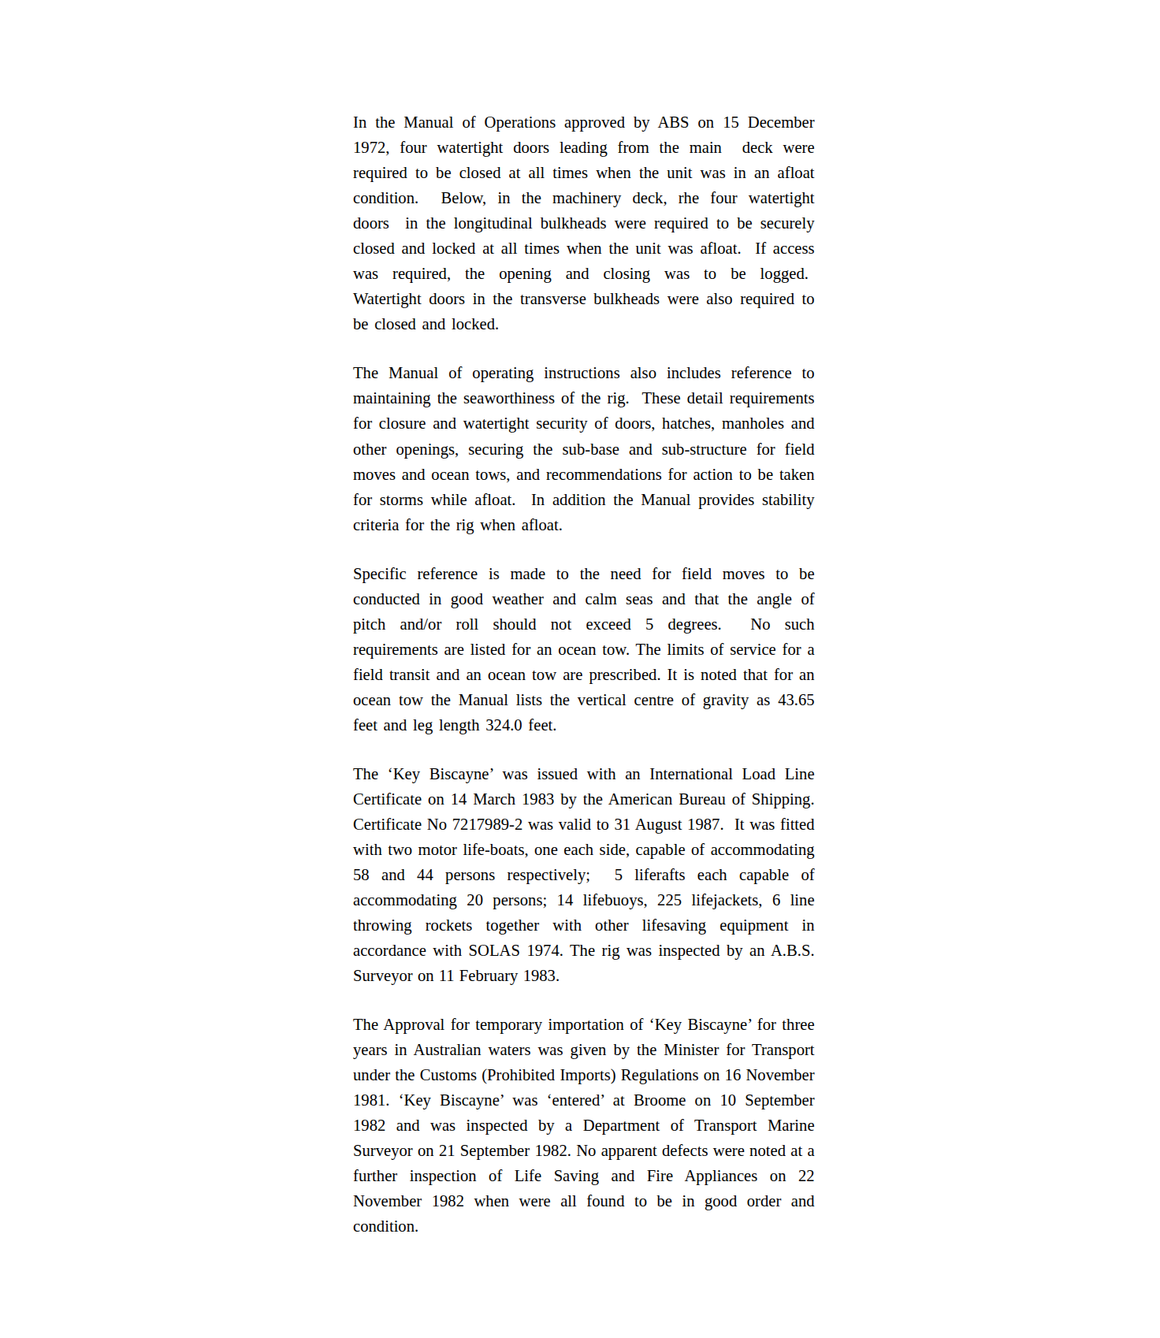In the Manual of Operations approved by ABS on 15 December 1972, four watertight doors leading from the main deck were required to be closed at all times when the unit was in an afloat condition. Below, in the machinery deck, rhe four watertight doors in the longitudinal bulkheads were required to be securely closed and locked at all times when the unit was afloat. If access was required, the opening and closing was to be logged. Watertight doors in the transverse bulkheads were also required to be closed and locked.
The Manual of operating instructions also includes reference to maintaining the seaworthiness of the rig. These detail requirements for closure and watertight security of doors, hatches, manholes and other openings, securing the sub-base and sub-structure for field moves and ocean tows, and recommendations for action to be taken for storms while afloat. In addition the Manual provides stability criteria for the rig when afloat.
Specific reference is made to the need for field moves to be conducted in good weather and calm seas and that the angle of pitch and/or roll should not exceed 5 degrees. No such requirements are listed for an ocean tow. The limits of service for a field transit and an ocean tow are prescribed. It is noted that for an ocean tow the Manual lists the vertical centre of gravity as 43.65 feet and leg length 324.0 feet.
The ‘Key Biscayne’ was issued with an International Load Line Certificate on 14 March 1983 by the American Bureau of Shipping. Certificate No 7217989-2 was valid to 31 August 1987. It was fitted with two motor life-boats, one each side, capable of accommodating 58 and 44 persons respectively; 5 liferafts each capable of accommodating 20 persons; 14 lifebuoys, 225 lifejackets, 6 line throwing rockets together with other lifesaving equipment in accordance with SOLAS 1974. The rig was inspected by an A.B.S. Surveyor on 11 February 1983.
The Approval for temporary importation of ‘Key Biscayne’ for three years in Australian waters was given by the Minister for Transport under the Customs (Prohibited Imports) Regulations on 16 November 1981. ‘Key Biscayne’ was ‘entered’ at Broome on 10 September 1982 and was inspected by a Department of Transport Marine Surveyor on 21 September 1982. No apparent defects were noted at a further inspection of Life Saving and Fire Appliances on 22 November 1982 when were all found to be in good order and condition.